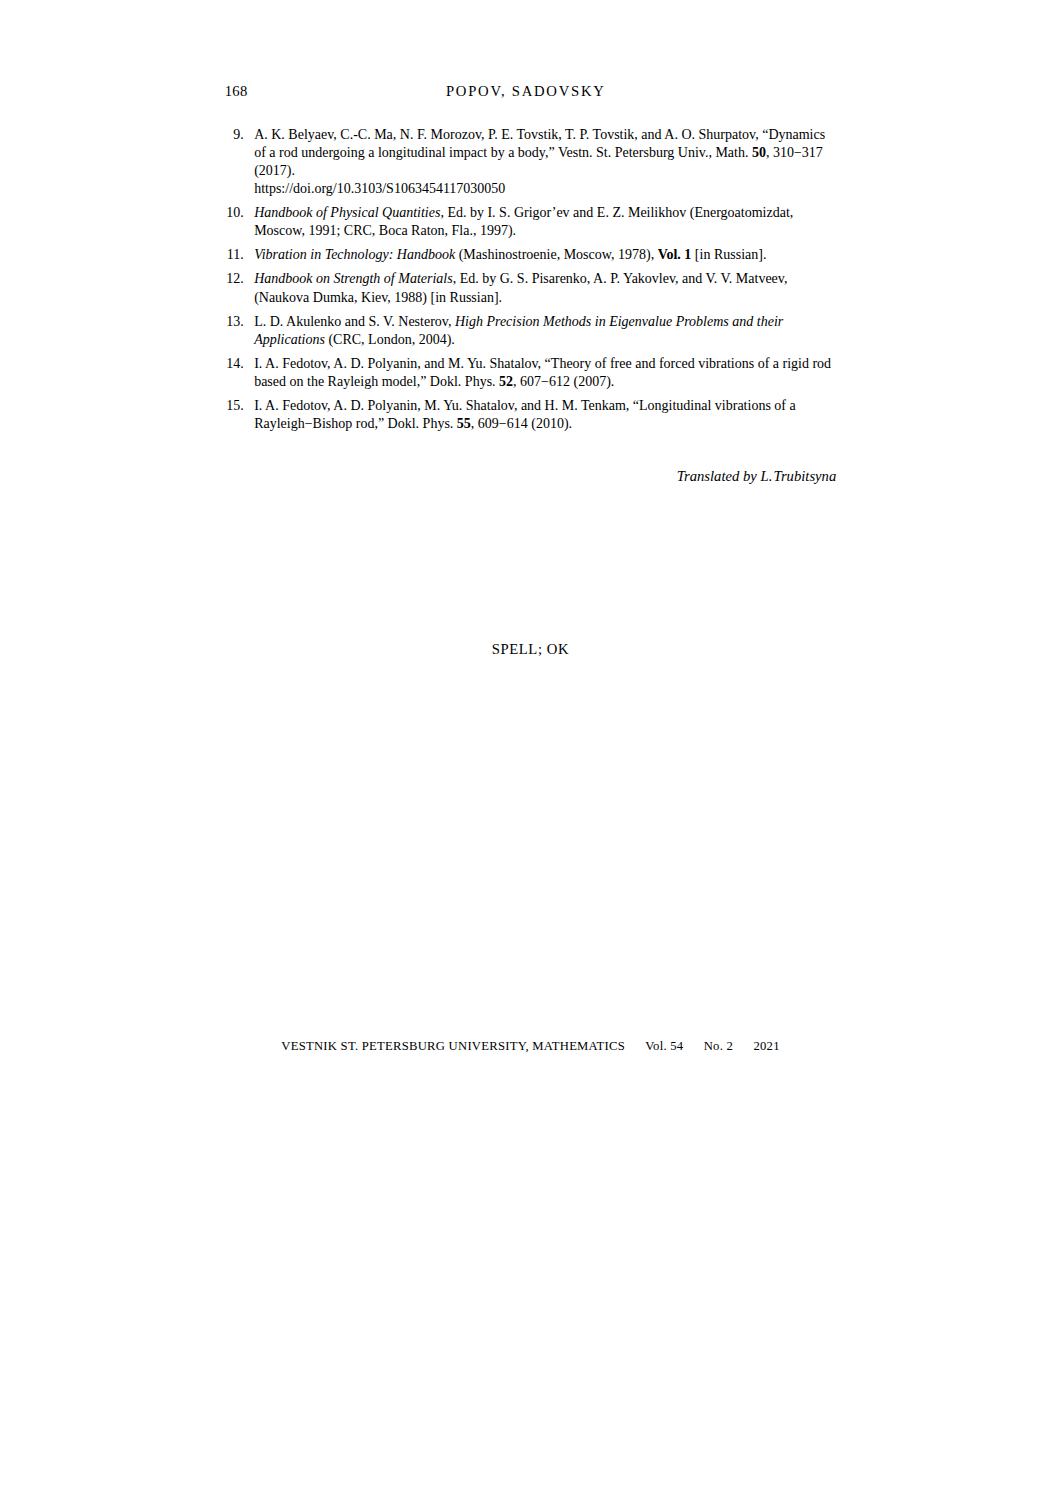168 POPOV, SADOVSKY
9. A. K. Belyaev, C.-C. Ma, N. F. Morozov, P. E. Tovstik, T. P. Tovstik, and A. O. Shurpatov, “Dynamics of a rod undergoing a longitudinal impact by a body,” Vestn. St. Petersburg Univ., Math. 50, 310−317 (2017). https://doi.org/10.3103/S1063454117030050
10. Handbook of Physical Quantities, Ed. by I. S. Grigor’ev and E. Z. Meilikhov (Energoatomizdat, Moscow, 1991; CRC, Boca Raton, Fla., 1997).
11. Vibration in Technology: Handbook (Mashinostroenie, Moscow, 1978), Vol. 1 [in Russian].
12. Handbook on Strength of Materials, Ed. by G. S. Pisarenko, A. P. Yakovlev, and V. V. Matveev, (Naukova Dumka, Kiev, 1988) [in Russian].
13. L. D. Akulenko and S. V. Nesterov, High Precision Methods in Eigenvalue Problems and their Applications (CRC, London, 2004).
14. I. A. Fedotov, A. D. Polyanin, and M. Yu. Shatalov, “Theory of free and forced vibrations of a rigid rod based on the Rayleigh model,” Dokl. Phys. 52, 607−612 (2007).
15. I. A. Fedotov, A. D. Polyanin, M. Yu. Shatalov, and H. M. Tenkam, “Longitudinal vibrations of a Rayleigh−Bishop rod,” Dokl. Phys. 55, 609−614 (2010).
Translated by L. Trubitsyna
SPELL; OK
VESTNIK ST. PETERSBURG UNIVERSITY, MATHEMATICS Vol. 54 No. 2 2021